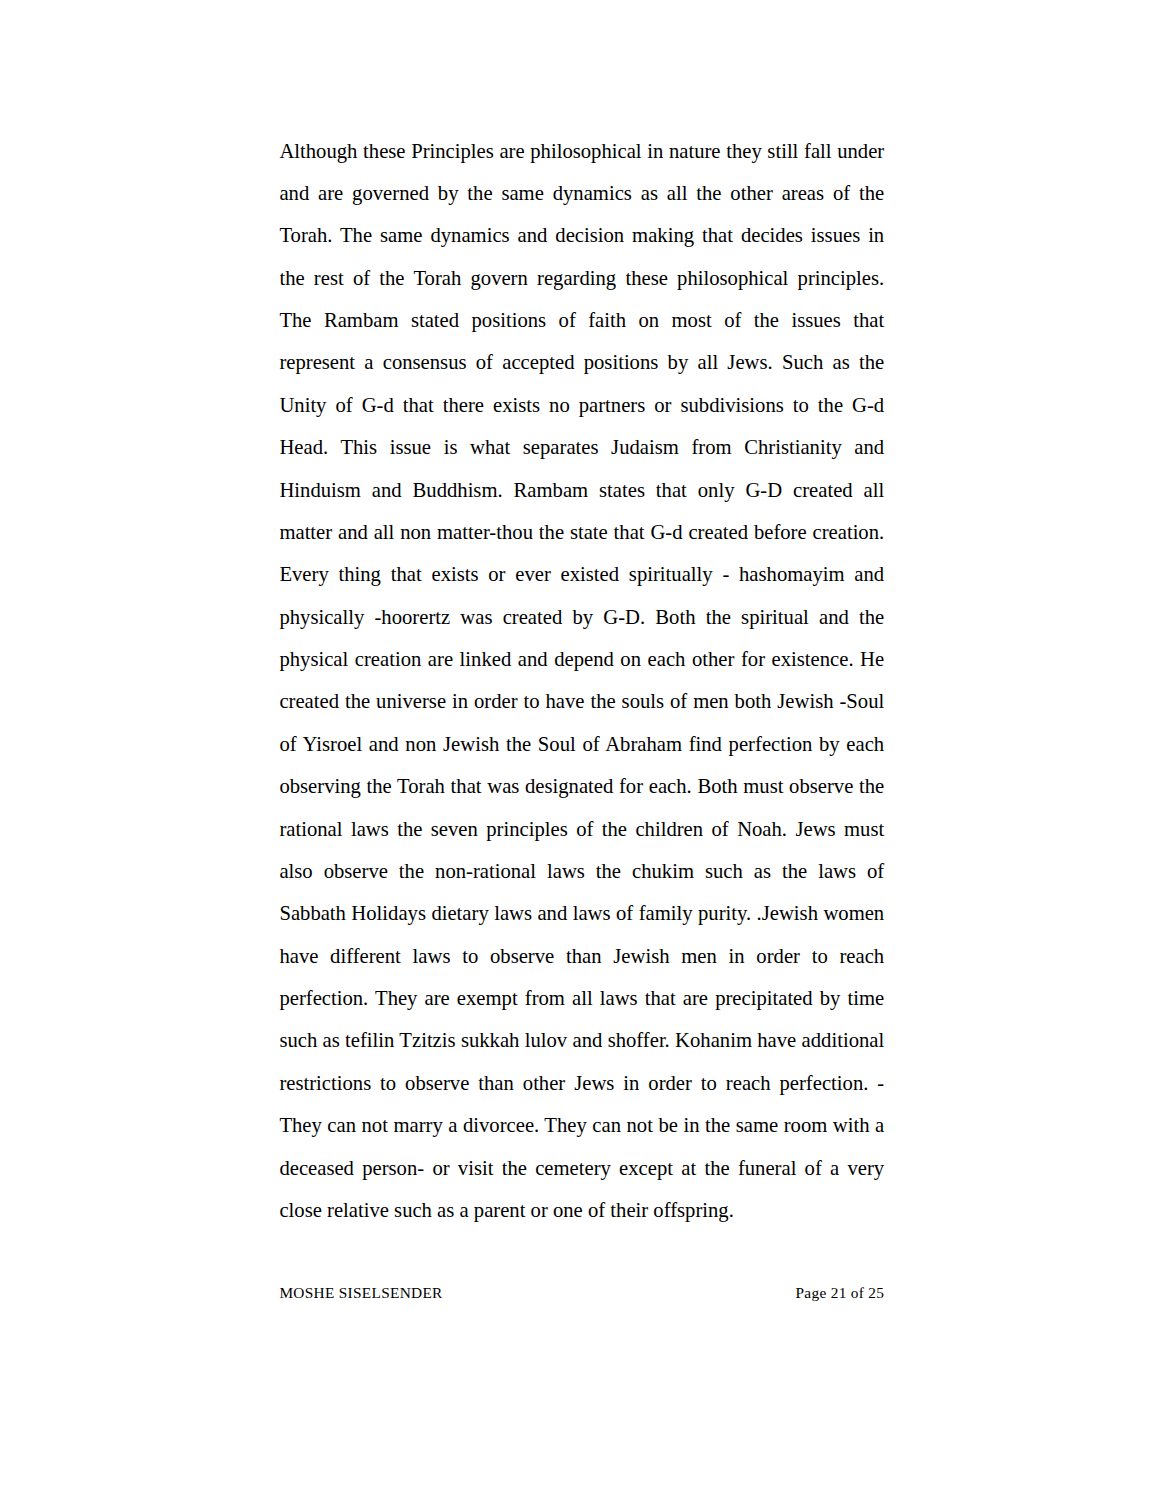Although these Principles are philosophical in nature they still fall under and are governed by the same dynamics as all the other areas of the Torah. The same dynamics and decision making that decides issues in the rest of the Torah govern regarding these philosophical principles. The Rambam stated positions of faith on most of the issues that represent a consensus of accepted positions by all Jews. Such as the Unity of G-d that there exists no partners or subdivisions to the G-d Head. This issue is what separates Judaism from Christianity and Hinduism and Buddhism. Rambam states that only G-D created all matter and all non matter-thou the state that G-d created before creation. Every thing that exists or ever existed spiritually - hashomayim and physically -hoorertz was created by G-D. Both the spiritual and the physical creation are linked and depend on each other for existence. He created the universe in order to have the souls of men both Jewish -Soul of Yisroel and non Jewish the Soul of Abraham find perfection by each observing the Torah that was designated for each. Both must observe the rational laws the seven principles of the children of Noah. Jews must also observe the non-rational laws the chukim such as the laws of Sabbath Holidays dietary laws and laws of family purity. .Jewish women have different laws to observe than Jewish men in order to reach perfection. They are exempt from all laws that are precipitated by time such as tefilin Tzitzis sukkah lulov and shoffer. Kohanim have additional restrictions to observe than other Jews in order to reach perfection. -They can not marry a divorcee. They can not be in the same room with a deceased person- or visit the cemetery except at the funeral of a very close relative such as a parent or one of their offspring.
Moshe Siselsender Page 21 of 25